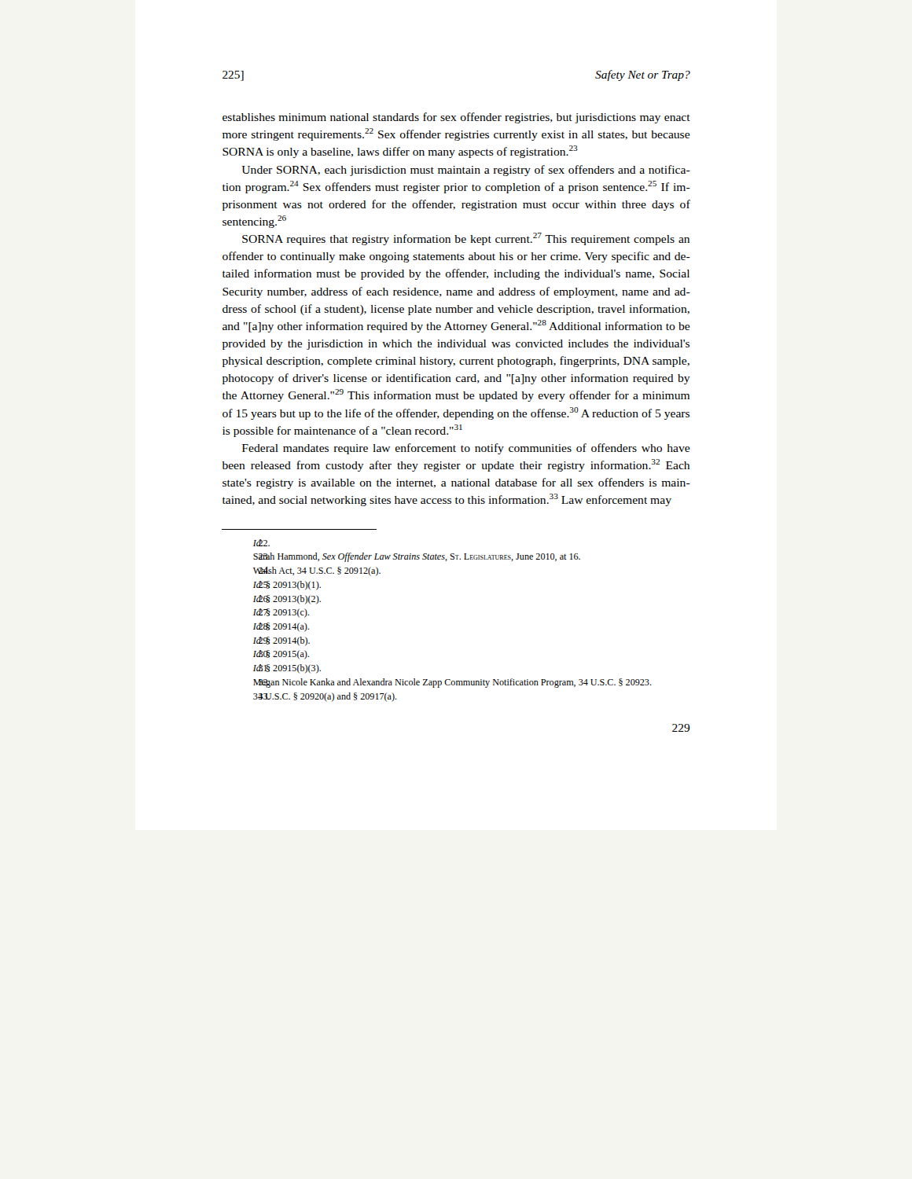225] Safety Net or Trap?
establishes minimum national standards for sex offender registries, but jurisdictions may enact more stringent requirements.22 Sex offender registries currently exist in all states, but because SORNA is only a baseline, laws differ on many aspects of registration.23
Under SORNA, each jurisdiction must maintain a registry of sex offenders and a notification program.24 Sex offenders must register prior to completion of a prison sentence.25 If imprisonment was not ordered for the offender, registration must occur within three days of sentencing.26
SORNA requires that registry information be kept current.27 This requirement compels an offender to continually make ongoing statements about his or her crime. Very specific and detailed information must be provided by the offender, including the individual's name, Social Security number, address of each residence, name and address of employment, name and address of school (if a student), license plate number and vehicle description, travel information, and "[a]ny other information required by the Attorney General."28 Additional information to be provided by the jurisdiction in which the individual was convicted includes the individual's physical description, complete criminal history, current photograph, fingerprints, DNA sample, photocopy of driver's license or identification card, and "[a]ny other information required by the Attorney General."29 This information must be updated by every offender for a minimum of 15 years but up to the life of the offender, depending on the offense.30 A reduction of 5 years is possible for maintenance of a "clean record."31
Federal mandates require law enforcement to notify communities of offenders who have been released from custody after they register or update their registry information.32 Each state's registry is available on the internet, a national database for all sex offenders is maintained, and social networking sites have access to this information.33 Law enforcement may
22. Id.
23. Sarah Hammond, Sex Offender Law Strains States, St. Legislatures, June 2010, at 16.
24. Walsh Act, 34 U.S.C. § 20912(a).
25. Id. § 20913(b)(1).
26. Id. § 20913(b)(2).
27. Id. § 20913(c).
28. Id. § 20914(a).
29. Id. § 20914(b).
30. Id. § 20915(a).
31. Id. § 20915(b)(3).
32. Megan Nicole Kanka and Alexandra Nicole Zapp Community Notification Program, 34 U.S.C. § 20923.
33. 34 U.S.C. § 20920(a) and § 20917(a).
229